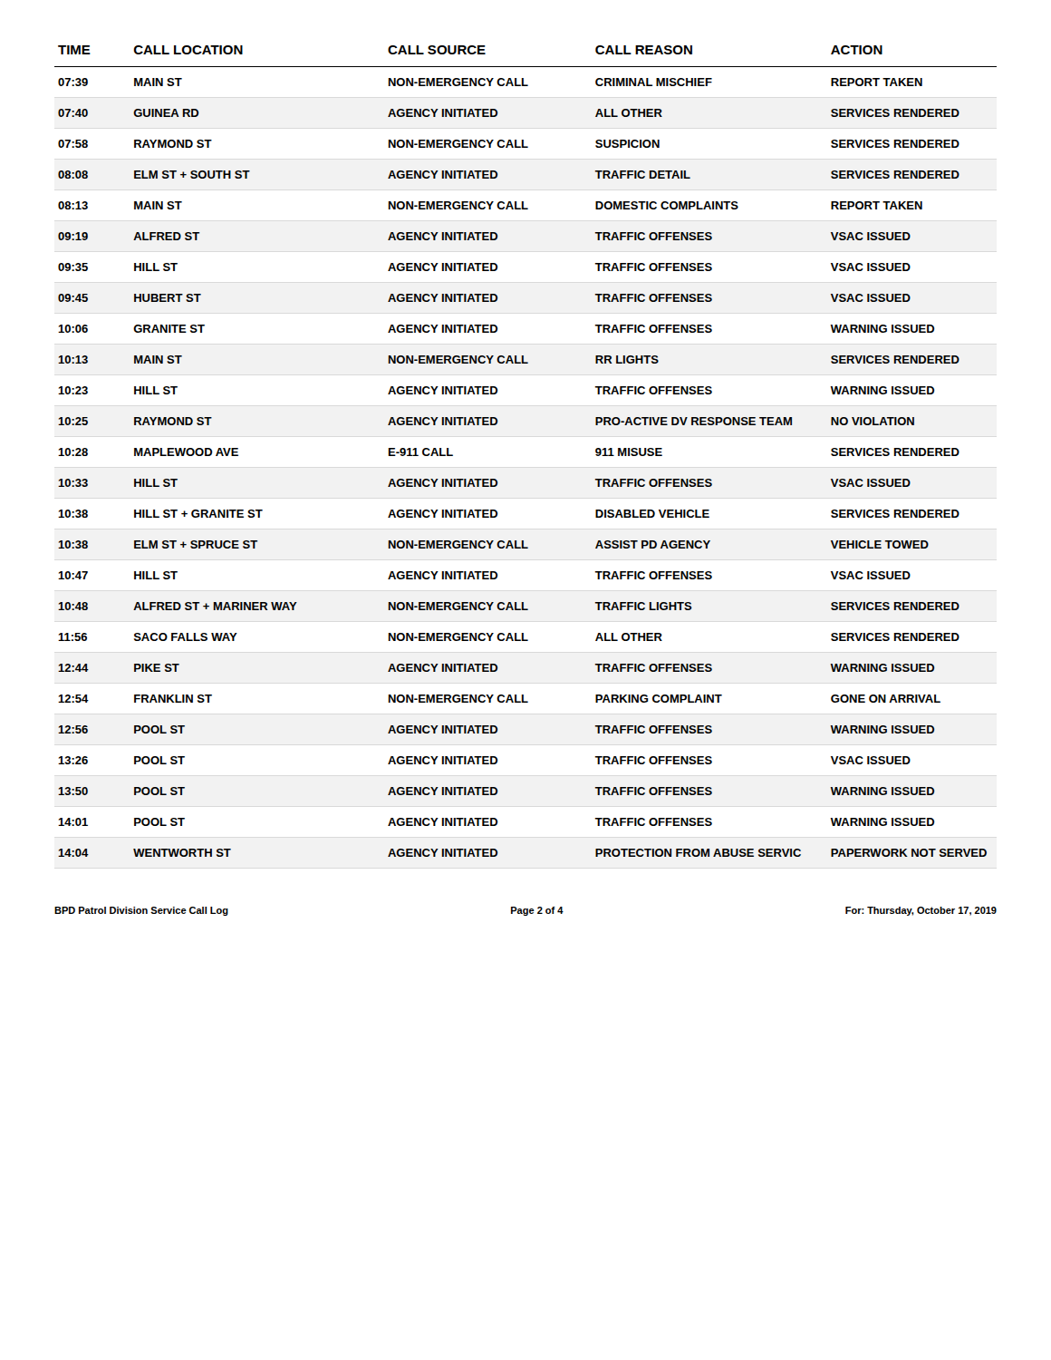| TIME | CALL LOCATION | CALL SOURCE | CALL REASON | ACTION |
| --- | --- | --- | --- | --- |
| 07:39 | MAIN ST | NON-EMERGENCY CALL | CRIMINAL MISCHIEF | REPORT TAKEN |
| 07:40 | GUINEA RD | AGENCY INITIATED | ALL OTHER | SERVICES RENDERED |
| 07:58 | RAYMOND ST | NON-EMERGENCY CALL | SUSPICION | SERVICES RENDERED |
| 08:08 | ELM ST + SOUTH ST | AGENCY INITIATED | TRAFFIC DETAIL | SERVICES RENDERED |
| 08:13 | MAIN ST | NON-EMERGENCY CALL | DOMESTIC COMPLAINTS | REPORT TAKEN |
| 09:19 | ALFRED ST | AGENCY INITIATED | TRAFFIC OFFENSES | VSAC ISSUED |
| 09:35 | HILL ST | AGENCY INITIATED | TRAFFIC OFFENSES | VSAC ISSUED |
| 09:45 | HUBERT ST | AGENCY INITIATED | TRAFFIC OFFENSES | VSAC ISSUED |
| 10:06 | GRANITE ST | AGENCY INITIATED | TRAFFIC OFFENSES | WARNING ISSUED |
| 10:13 | MAIN ST | NON-EMERGENCY CALL | RR LIGHTS | SERVICES RENDERED |
| 10:23 | HILL ST | AGENCY INITIATED | TRAFFIC OFFENSES | WARNING ISSUED |
| 10:25 | RAYMOND ST | AGENCY INITIATED | PRO-ACTIVE DV RESPONSE TEAM | NO VIOLATION |
| 10:28 | MAPLEWOOD AVE | E-911 CALL | 911 MISUSE | SERVICES RENDERED |
| 10:33 | HILL ST | AGENCY INITIATED | TRAFFIC OFFENSES | VSAC ISSUED |
| 10:38 | HILL ST + GRANITE ST | AGENCY INITIATED | DISABLED VEHICLE | SERVICES RENDERED |
| 10:38 | ELM ST + SPRUCE ST | NON-EMERGENCY CALL | ASSIST PD AGENCY | VEHICLE TOWED |
| 10:47 | HILL ST | AGENCY INITIATED | TRAFFIC OFFENSES | VSAC ISSUED |
| 10:48 | ALFRED ST + MARINER WAY | NON-EMERGENCY CALL | TRAFFIC LIGHTS | SERVICES RENDERED |
| 11:56 | SACO FALLS WAY | NON-EMERGENCY CALL | ALL OTHER | SERVICES RENDERED |
| 12:44 | PIKE ST | AGENCY INITIATED | TRAFFIC OFFENSES | WARNING ISSUED |
| 12:54 | FRANKLIN ST | NON-EMERGENCY CALL | PARKING COMPLAINT | GONE ON ARRIVAL |
| 12:56 | POOL ST | AGENCY INITIATED | TRAFFIC OFFENSES | WARNING ISSUED |
| 13:26 | POOL ST | AGENCY INITIATED | TRAFFIC OFFENSES | VSAC ISSUED |
| 13:50 | POOL ST | AGENCY INITIATED | TRAFFIC OFFENSES | WARNING ISSUED |
| 14:01 | POOL ST | AGENCY INITIATED | TRAFFIC OFFENSES | WARNING ISSUED |
| 14:04 | WENTWORTH ST | AGENCY INITIATED | PROTECTION FROM ABUSE SERVIC | PAPERWORK NOT SERVED |
BPD Patrol Division Service Call Log Page 2 of 4 For: Thursday, October 17, 2019